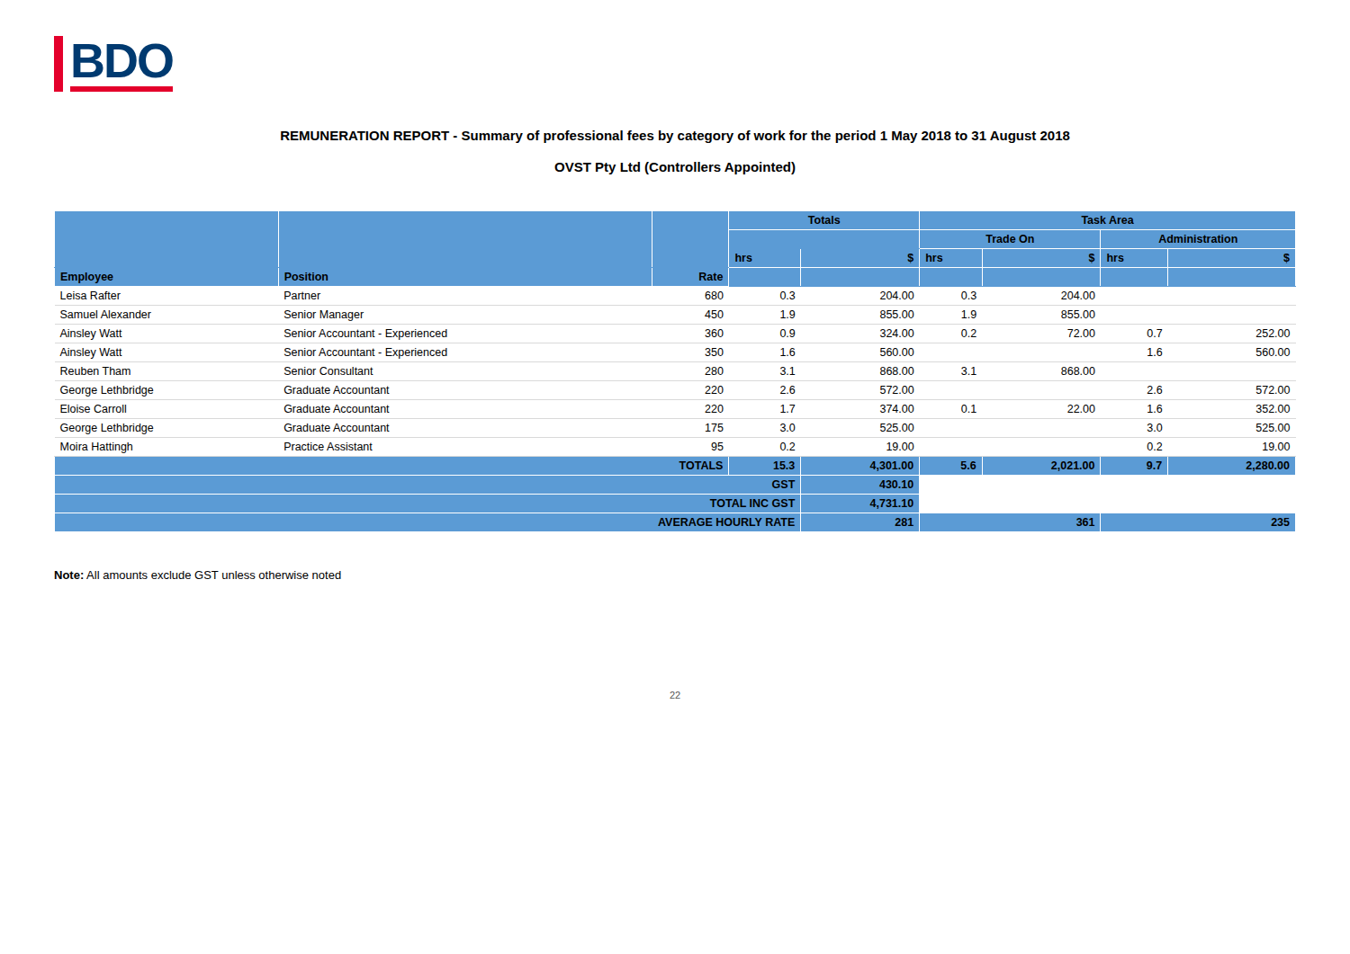BDO
REMUNERATION REPORT - Summary of professional fees by category of work for the period 1 May 2018 to 31 August 2018
OVST Pty Ltd (Controllers Appointed)
| | | | Totals | Task Area |
| --- | --- | --- | --- | --- |
| | Trade On | Administration |
| hrs | $ | hrs | $ | hrs | $ |
| Employee | Position | Rate | | | | | | |
| Leisa Rafter | Partner | 680 | 0.3 | 204.00 | 0.3 | 204.00 | | |
| Samuel Alexander | Senior Manager | 450 | 1.9 | 855.00 | 1.9 | 855.00 | | |
| Ainsley Watt | Senior Accountant - Experienced | 360 | 0.9 | 324.00 | 0.2 | 72.00 | 0.7 | 252.00 |
| Ainsley Watt | Senior Accountant - Experienced | 350 | 1.6 | 560.00 | | | 1.6 | 560.00 |
| Reuben Tham | Senior Consultant | 280 | 3.1 | 868.00 | 3.1 | 868.00 | | |
| George Lethbridge | Graduate Accountant | 220 | 2.6 | 572.00 | | | 2.6 | 572.00 |
| Eloise Carroll | Graduate Accountant | 220 | 1.7 | 374.00 | 0.1 | 22.00 | 1.6 | 352.00 |
| George Lethbridge | Graduate Accountant | 175 | 3.0 | 525.00 | | | 3.0 | 525.00 |
| Moira Hattingh | Practice Assistant | 95 | 0.2 | 19.00 | | | 0.2 | 19.00 |
| TOTALS | 15.3 | 4,301.00 | 5.6 | 2,021.00 | 9.7 | 2,280.00 |
| GST | 430.10 | |
| TOTAL INC GST | 4,731.10 | |
| AVERAGE HOURLY RATE | 281 | 361 | 235 |
Note: All amounts exclude GST unless otherwise noted
22